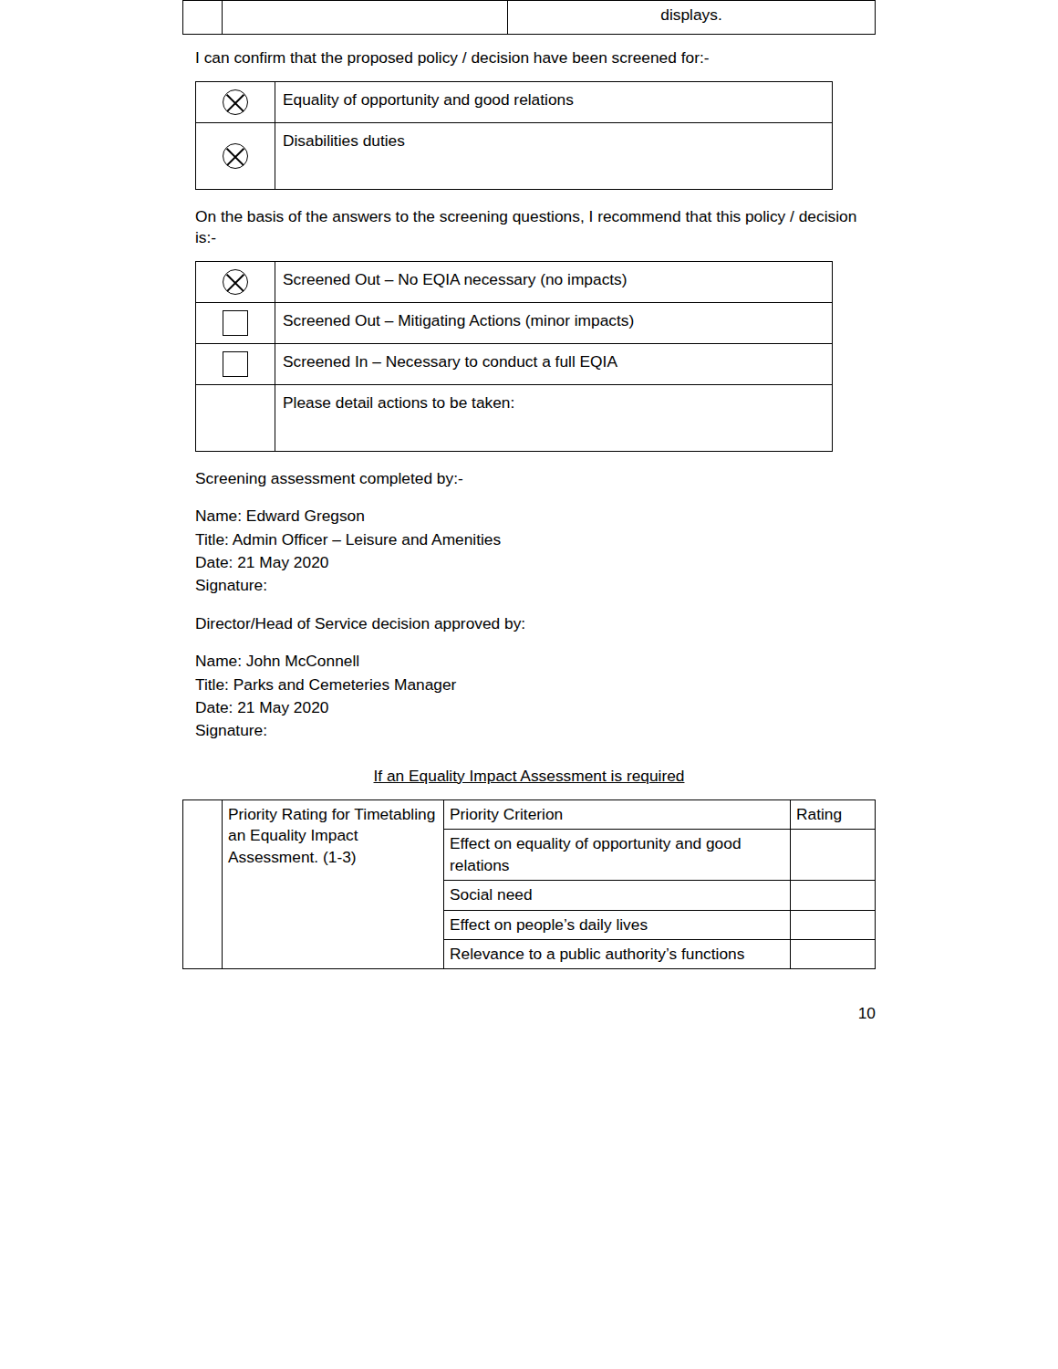| | | displays. |
I can confirm that the proposed policy / decision have been screened for:-
| | Equality of opportunity and good relations |
| | Disabilities duties |
On the basis of the answers to the screening questions, I recommend that this policy / decision is:-
| | Screened Out – No EQIA necessary (no impacts) |
| | Screened Out – Mitigating Actions (minor impacts) |
| | Screened In – Necessary to conduct a full EQIA |
| | Please detail actions to be taken: |
Screening assessment completed by:-
Name: Edward Gregson
Title: Admin Officer – Leisure and Amenities
Date: 21 May 2020
Signature:
Director/Head of Service decision approved by:
Name: John McConnell
Title: Parks and Cemeteries Manager
Date: 21 May 2020
Signature:
If an Equality Impact Assessment is required
| | Priority Rating for Timetabling an Equality Impact Assessment. (1-3) | Priority Criterion | Rating |
| Effect on equality of opportunity and good relations | |
| Social need | |
| Effect on people’s daily lives | |
| Relevance to a public authority’s functions | |
10